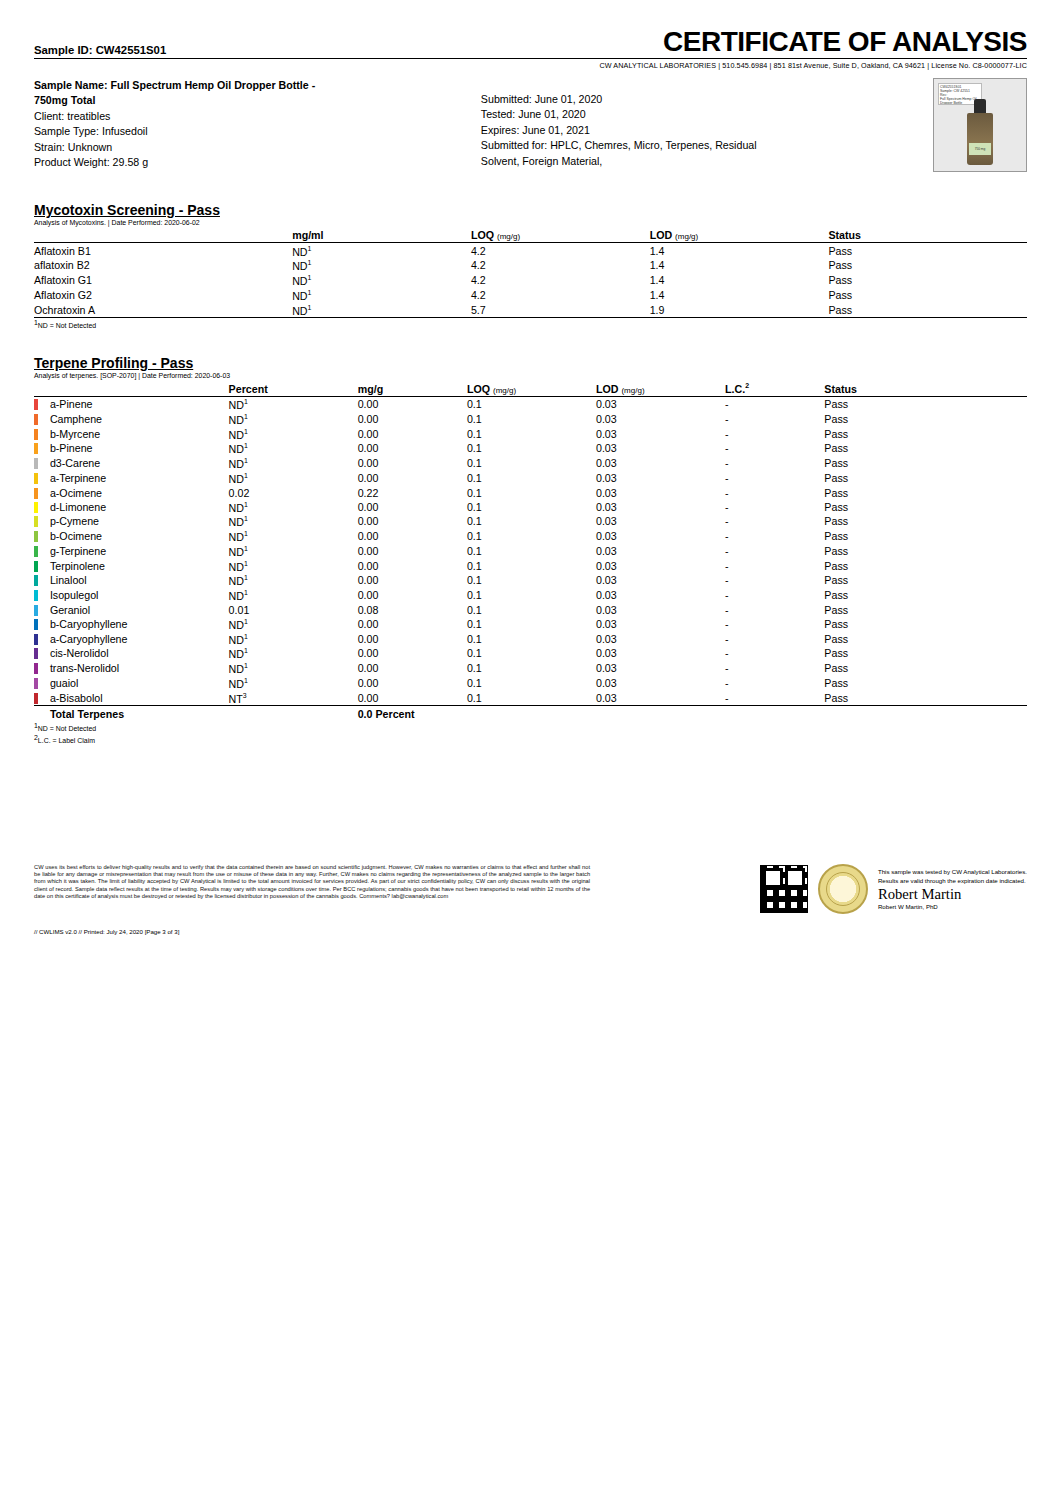Sample ID: CW42551S01
CERTIFICATE OF ANALYSIS
CW ANALYTICAL LABORATORIES | 510.545.6984 | 851 81st Avenue, Suite D, Oakland, CA 94621 | License No. C8-0000077-LIC
Sample Name: Full Spectrum Hemp Oil Dropper Bottle -
750mg Total
Client: treatibles
Sample Type: Infusedoil
Strain: Unknown
Product Weight: 29.58 g
Submitted: June 01, 2020
Tested: June 01, 2020
Expires: June 01, 2021
Submitted for: HPLC, Chemres, Micro, Terpenes, Residual
Solvent, Foreign Material,
CW42551S01
Sample: CW 42551
Rec:
Full Spectrum Hemp Oil
Dropper Bottle
750 mg
Mycotoxin Screening - Pass
Analysis of Mycotoxins. | Date Performed: 2020-06-02
| | mg/ml | LOQ (mg/g) | LOD (mg/g) | Status |
| --- | --- | --- | --- | --- |
| Aflatoxin B1 | ND 1 | 4.2 | 1.4 | Pass |
| aflatoxin B2 | ND 1 | 4.2 | 1.4 | Pass |
| Aflatoxin G1 | ND 1 | 4.2 | 1.4 | Pass |
| Aflatoxin G2 | ND 1 | 4.2 | 1.4 | Pass |
| Ochratoxin A | ND 1 | 5.7 | 1.9 | Pass |
1 ND = Not Detected
Terpene Profiling - Pass
Analysis of terpenes. [SOP-2070] | Date Performed: 2020-06-03
| | | Percent | mg/g | LOQ (mg/g) | LOD (mg/g) | L.C. 2 | Status |
| --- | --- | --- | --- | --- | --- | --- | --- |
| | a-Pinene | ND 1 | 0.00 | 0.1 | 0.03 | - | Pass |
| | Camphene | ND 1 | 0.00 | 0.1 | 0.03 | - | Pass |
| | b-Myrcene | ND 1 | 0.00 | 0.1 | 0.03 | - | Pass |
| | b-Pinene | ND 1 | 0.00 | 0.1 | 0.03 | - | Pass |
| | d3-Carene | ND 1 | 0.00 | 0.1 | 0.03 | - | Pass |
| | a-Terpinene | ND 1 | 0.00 | 0.1 | 0.03 | - | Pass |
| | a-Ocimene | 0.02 | 0.22 | 0.1 | 0.03 | - | Pass |
| | d-Limonene | ND 1 | 0.00 | 0.1 | 0.03 | - | Pass |
| | p-Cymene | ND 1 | 0.00 | 0.1 | 0.03 | - | Pass |
| | b-Ocimene | ND 1 | 0.00 | 0.1 | 0.03 | - | Pass |
| | g-Terpinene | ND 1 | 0.00 | 0.1 | 0.03 | - | Pass |
| | Terpinolene | ND 1 | 0.00 | 0.1 | 0.03 | - | Pass |
| | Linalool | ND 1 | 0.00 | 0.1 | 0.03 | - | Pass |
| | Isopulegol | ND 1 | 0.00 | 0.1 | 0.03 | - | Pass |
| | Geraniol | 0.01 | 0.08 | 0.1 | 0.03 | - | Pass |
| | b-Caryophyllene | ND 1 | 0.00 | 0.1 | 0.03 | - | Pass |
| | a-Caryophyllene | ND 1 | 0.00 | 0.1 | 0.03 | - | Pass |
| | cis-Nerolidol | ND 1 | 0.00 | 0.1 | 0.03 | - | Pass |
| | trans-Nerolidol | ND 1 | 0.00 | 0.1 | 0.03 | - | Pass |
| | guaiol | ND 1 | 0.00 | 0.1 | 0.03 | - | Pass |
| | a-Bisabolol | NT 3 | 0.00 | 0.1 | 0.03 | - | Pass |
| | Total Terpenes | | 0.0 Percent | | | | |
1 ND = Not Detected
2 L.C. = Label Claim
CW uses its best efforts to deliver high-quality results and to verify that the data contained therein are based on sound scientific judgment. However, CW makes no warranties or claims to that effect and further shall not be liable for any damage or misrepresentation that may result from the use or misuse of these data in any way. Further, CW makes no claims regarding the representativeness of the analyzed sample to the larger batch from which it was taken. The limit of liability accepted by CW Analytical is limited to the total amount invoiced for services provided. As part of our strict confidentiality policy, CW can only discuss results with the original client of record. Sample data reflect results at the time of testing. Results may vary with storage conditions over time. Per BCC regulations; cannabis goods that have not been transported to retail within 12 months of the date on this certificate of analysis must be destroyed or retested by the licensed distributor in possession of the cannabis goods. Comments? lab@cwanalytical.com
This sample was tested by CW Analytical Laboratories.
Results are valid through the expiration date indicated.
Robert Martin
Robert W Martin, PhD
// CWLIMS v2.0 // Printed: July 24, 2020 [Page 3 of 3]